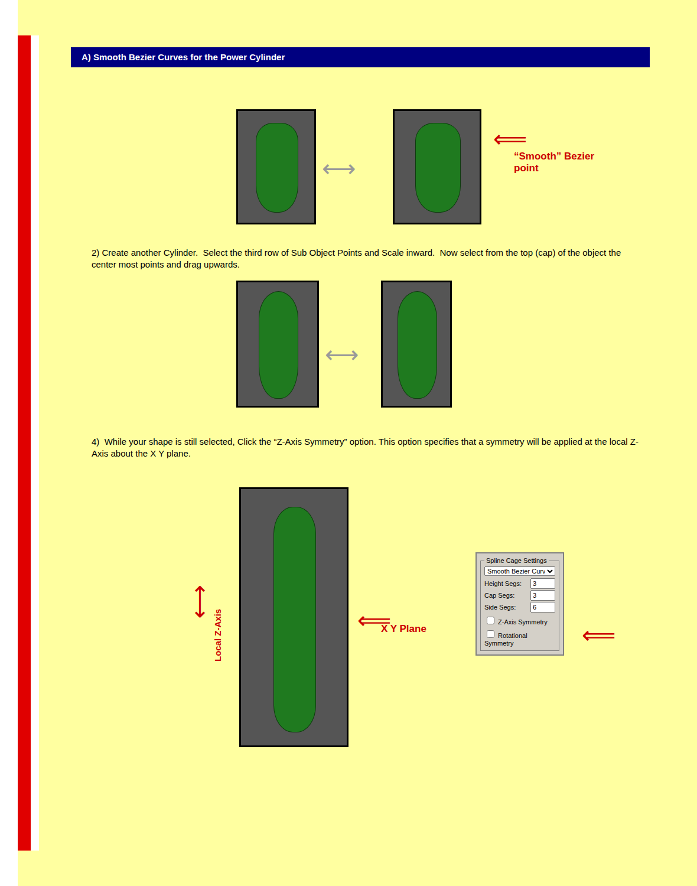A) Smooth Bezier Curves for the Power Cylinder
⟷
⟸
“Smooth” Bezier
point
2) Create another Cylinder. Select the third row of Sub Object Points and Scale inward. Now select from the top (cap) of the object the center most points and drag upwards.
⟷
4) While your shape is still selected, Click the “Z-Axis Symmetry” option. This option specifies that a symmetry will be applied at the local Z-Axis about the X Y plane.
Local Z-Axis
⟷
X Y Plane
⟸
Spline Cage Settings Smooth Bezier Curves
Height Segs:
Cap Segs:
Side Segs:
Z-Axis Symmetry
Rotational Symmetry
⟸